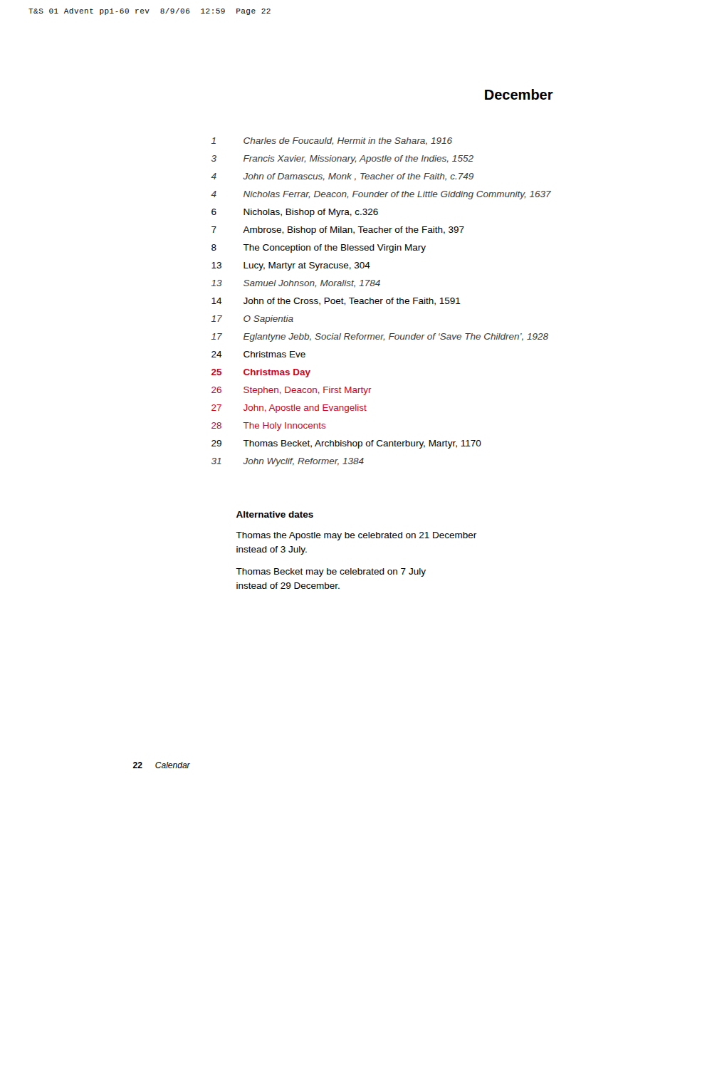T&S 01 Advent ppi-60 rev 8/9/06 12:59 Page 22
December
| 1 | Charles de Foucauld, Hermit in the Sahara, 1916 |
| 3 | Francis Xavier, Missionary, Apostle of the Indies, 1552 |
| 4 | John of Damascus, Monk , Teacher of the Faith, c.749 |
| 4 | Nicholas Ferrar, Deacon, Founder of the Little Gidding Community, 1637 |
| 6 | Nicholas, Bishop of Myra, c.326 |
| 7 | Ambrose, Bishop of Milan, Teacher of the Faith, 397 |
| 8 | The Conception of the Blessed Virgin Mary |
| 13 | Lucy, Martyr at Syracuse, 304 |
| 13 | Samuel Johnson, Moralist, 1784 |
| 14 | John of the Cross, Poet, Teacher of the Faith, 1591 |
| 17 | O Sapientia |
| 17 | Eglantyne Jebb, Social Reformer, Founder of ‘Save The Children’, 1928 |
| 24 | Christmas Eve |
| 25 | Christmas Day |
| 26 | Stephen, Deacon, First Martyr |
| 27 | John, Apostle and Evangelist |
| 28 | The Holy Innocents |
| 29 | Thomas Becket, Archbishop of Canterbury, Martyr, 1170 |
| 31 | John Wyclif, Reformer, 1384 |
Alternative dates
Thomas the Apostle may be celebrated on 21 December
instead of 3 July.
Thomas Becket may be celebrated on 7 July
instead of 29 December.
22 Calendar